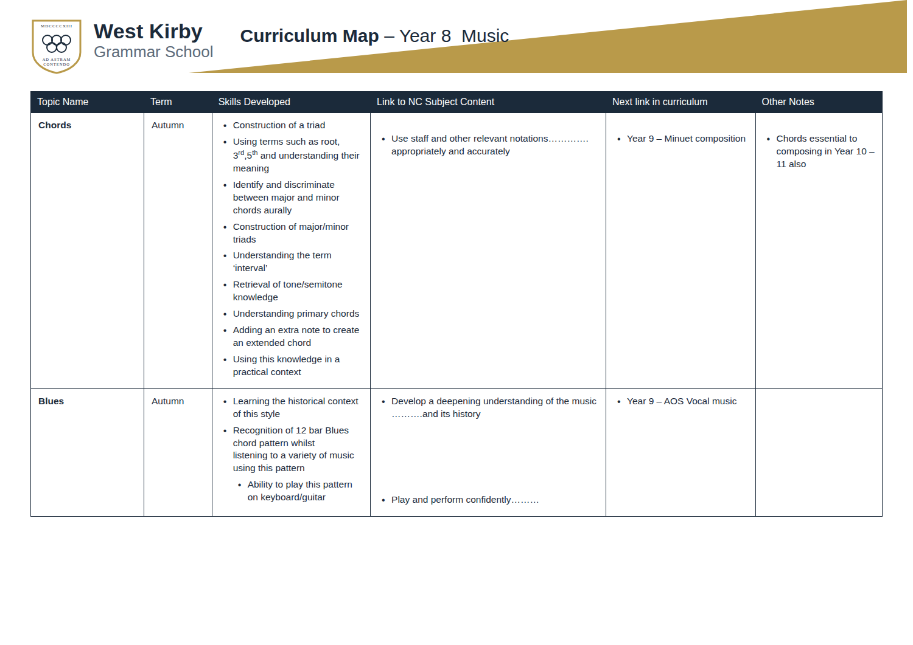MDCCCCXIII AD ASTRAM CONTENDO
West Kirby
Grammar School
Curriculum Map – Year 8 Music
| Topic Name | Term | Skills Developed | Link to NC Subject Content | Next link in curriculum | Other Notes |
| --- | --- | --- | --- | --- | --- |
| Chords | Autumn | Construction of a triad Using terms such as root, 3 rd ,5 th and understanding their meaning Identify and discriminate between major and minor chords aurally Construction of major/minor triads Understanding the term ‘interval’ Retrieval of tone/semitone knowledge Understanding primary chords Adding an extra note to create an extended chord Using this knowledge in a practical context | Use staff and other relevant notations…………. appropriately and accurately | Year 9 – Minuet composition | Chords essential to composing in Year 10 – 11 also |
| Blues | Autumn | Learning the historical context of this style Recognition of 12 bar Blues chord pattern whilst listening to a variety of music using this pattern Ability to play this pattern on keyboard/guitar | Develop a deepening understanding of the music ……….and its history Play and perform confidently……… | Year 9 – AOS Vocal music | |